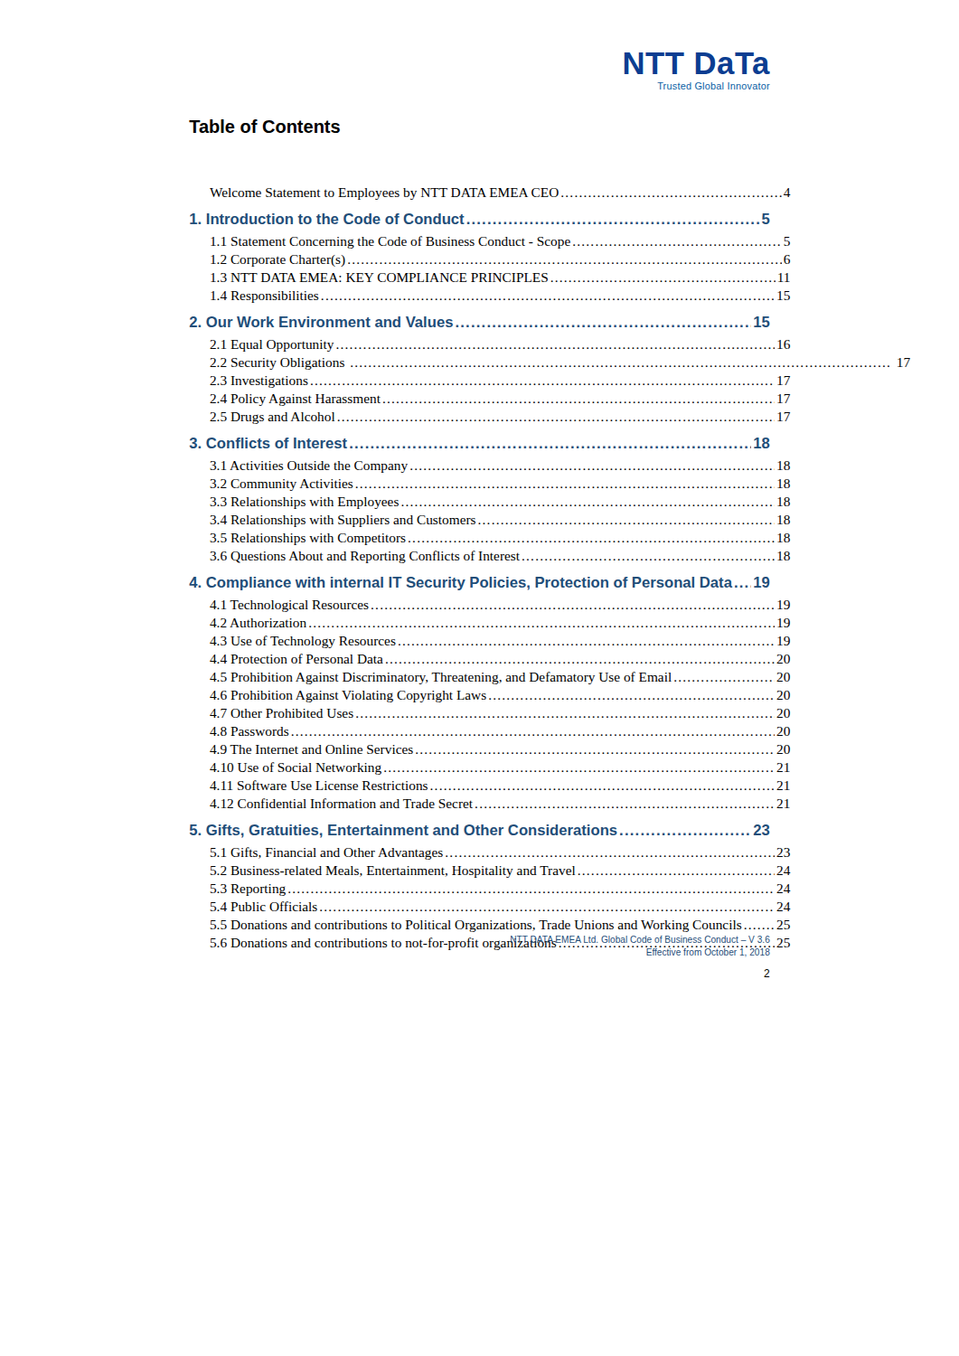NTT DaTa
Trusted Global Innovator
Table of Contents
Welcome Statement to Employees by NTT DATA EMEA CEO ........................................................... 4
1. Introduction to the Code of Conduct ..................................................................................... 5
1.1 Statement Concerning the Code of Business Conduct - Scope ........................................................... 5
1.2 Corporate Charter(s) ......................................................................................................................... 6
1.3 NTT DATA EMEA: KEY COMPLIANCE PRINCIPLES ............................................................ 11
1.4 Responsibilities .............................................................................................................................. 15
2. Our Work Environment and Values ................................................................................... 15
2.1 Equal Opportunity .......................................................................................................................... 16
2.2 Security Obligations ....................................................................................................................... 17
2.3 Investigations ................................................................................................................................. 17
2.4 Policy Against Harassment ............................................................................................................. 17
2.5 Drugs and Alcohol .......................................................................................................................... 17
3. Conflicts of Interest ............................................................................................................. 18
3.1 Activities Outside the Company ..................................................................................................... 18
3.2 Community Activities ..................................................................................................................... 18
3.3 Relationships with Employees ....................................................................................................... 18
3.4 Relationships with Suppliers and Customers ..................................................................................... 18
3.5 Relationships with Competitors ..................................................................................................... 18
3.6 Questions About and Reporting Conflicts of Interest ......................................................................... 18
4. Compliance with internal IT Security Policies, Protection of Personal Data .................... 19
4.1 Technological Resources ................................................................................................................. 19
4.2 Authorization ................................................................................................................................. 19
4.3 Use of Technology Resources ....................................................................................................... 19
4.4 Protection of Personal Data ............................................................................................................. 20
4.5 Prohibition Against Discriminatory, Threatening, and Defamatory Use of Email ............................. 20
4.6 Prohibition Against Violating Copyright Laws ................................................................................. 20
4.7 Other Prohibited Uses ..................................................................................................................... 20
4.8 Passwords ....................................................................................................................................... 20
4.9 The Internet and Online Services ................................................................................................. 20
4.10 Use of Social Networking ............................................................................................................. 21
4.11 Software Use License Restrictions ................................................................................................. 21
4.12 Confidential Information and Trade Secret ..................................................................................... 21
5. Gifts, Gratuities, Entertainment and Other Considerations ............................................. 23
5.1 Gifts, Financial and Other Advantages ............................................................................................. 23
5.2 Business-related Meals, Entertainment, Hospitality and Travel ......................................................... 24
5.3 Reporting ....................................................................................................................................... 24
5.4 Public Officials ............................................................................................................................. 24
5.5 Donations and contributions to Political Organizations, Trade Unions and Working Councils ........ 25
5.6 Donations and contributions to not-for-profit organizations ............................................................. 25
NTT DATA EMEA Ltd. Global Code of Business Conduct – V 3.6
Effective from October 1, 2018
2